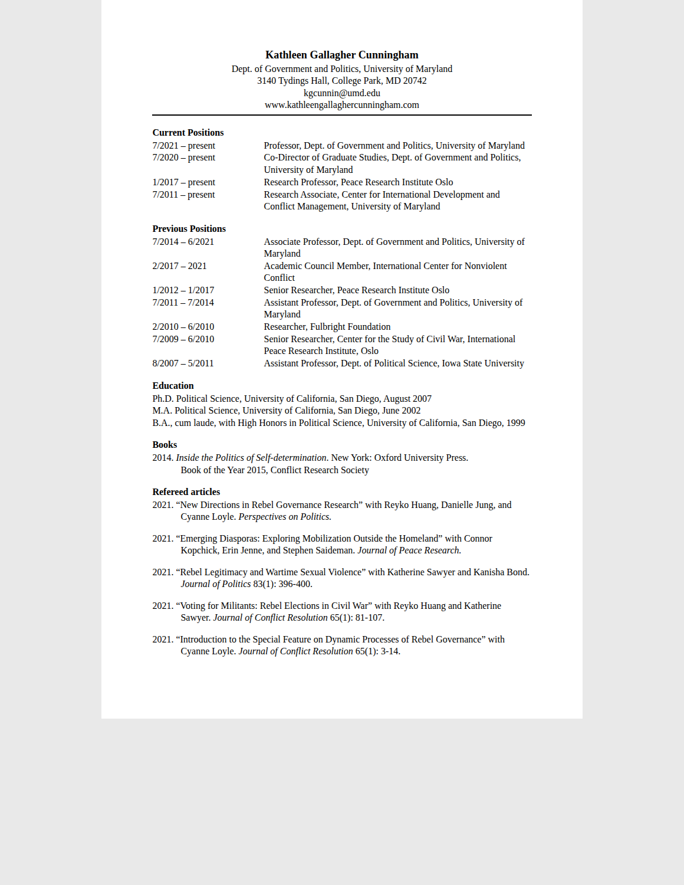Kathleen Gallagher Cunningham
Dept. of Government and Politics, University of Maryland
3140 Tydings Hall, College Park, MD 20742
kgcunnin@umd.edu
www.kathleengallaghercunningham.com
Current Positions
| 7/2021 – present | Professor, Dept. of Government and Politics, University of Maryland |
| 7/2020 – present | Co-Director of Graduate Studies, Dept. of Government and Politics, University of Maryland |
| 1/2017 – present | Research Professor, Peace Research Institute Oslo |
| 7/2011 – present | Research Associate, Center for International Development and Conflict Management, University of Maryland |
Previous Positions
| 7/2014 – 6/2021 | Associate Professor, Dept. of Government and Politics, University of Maryland |
| 2/2017 – 2021 | Academic Council Member, International Center for Nonviolent Conflict |
| 1/2012 – 1/2017 | Senior Researcher, Peace Research Institute Oslo |
| 7/2011 – 7/2014 | Assistant Professor, Dept. of Government and Politics, University of Maryland |
| 2/2010 – 6/2010 | Researcher, Fulbright Foundation |
| 7/2009 – 6/2010 | Senior Researcher, Center for the Study of Civil War, International Peace Research Institute, Oslo |
| 8/2007 – 5/2011 | Assistant Professor, Dept. of Political Science, Iowa State University |
Education
Ph.D. Political Science, University of California, San Diego, August 2007
M.A. Political Science, University of California, San Diego, June 2002
B.A., cum laude, with High Honors in Political Science, University of California, San Diego, 1999
Books
2014. Inside the Politics of Self-determination. New York: Oxford University Press.
Book of the Year 2015, Conflict Research Society
Refereed articles
2021. “New Directions in Rebel Governance Research” with Reyko Huang, Danielle Jung, and Cyanne Loyle. Perspectives on Politics.
2021. “Emerging Diasporas: Exploring Mobilization Outside the Homeland” with Connor Kopchick, Erin Jenne, and Stephen Saideman. Journal of Peace Research.
2021. “Rebel Legitimacy and Wartime Sexual Violence” with Katherine Sawyer and Kanisha Bond. Journal of Politics 83(1): 396-400.
2021. “Voting for Militants: Rebel Elections in Civil War” with Reyko Huang and Katherine Sawyer. Journal of Conflict Resolution 65(1): 81-107.
2021. “Introduction to the Special Feature on Dynamic Processes of Rebel Governance” with Cyanne Loyle. Journal of Conflict Resolution 65(1): 3-14.